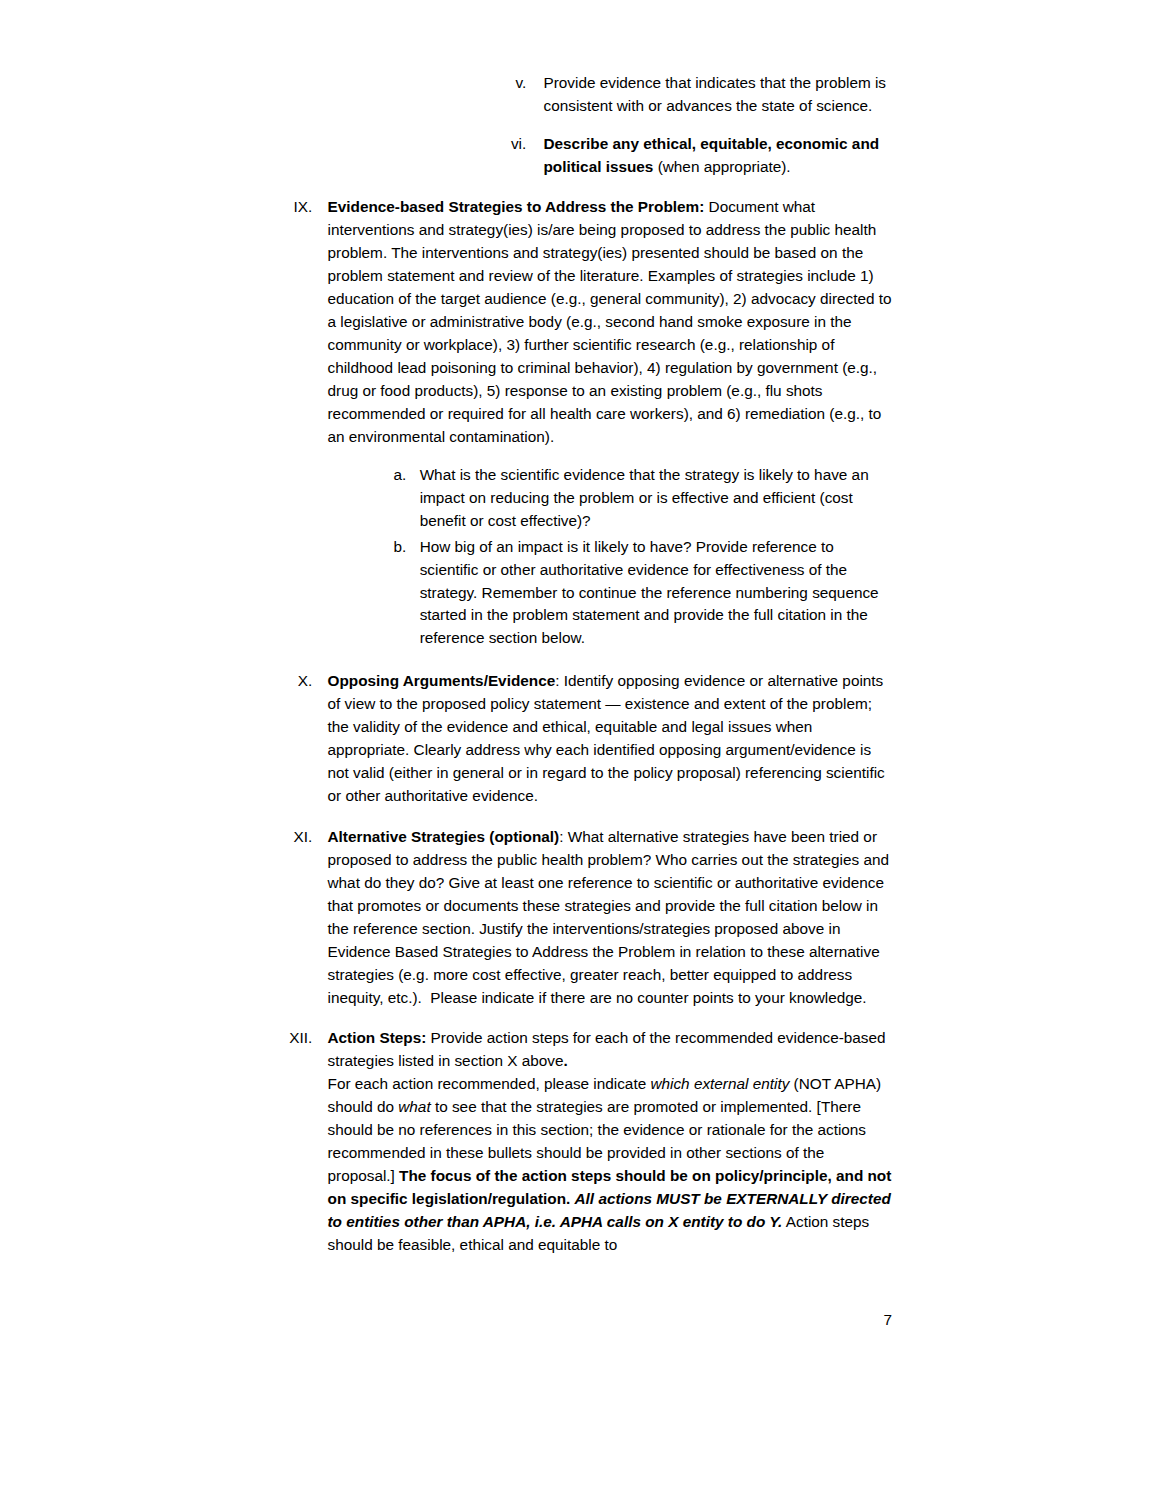v. Provide evidence that indicates that the problem is consistent with or advances the state of science.
vi. Describe any ethical, equitable, economic and political issues (when appropriate).
IX.
Evidence-based Strategies to Address the Problem: Document what interventions and strategy(ies) is/are being proposed to address the public health problem. The interventions and strategy(ies) presented should be based on the problem statement and review of the literature. Examples of strategies include 1) education of the target audience (e.g., general community), 2) advocacy directed to a legislative or administrative body (e.g., second hand smoke exposure in the community or workplace), 3) further scientific research (e.g., relationship of childhood lead poisoning to criminal behavior), 4) regulation by government (e.g., drug or food products), 5) response to an existing problem (e.g., flu shots recommended or required for all health care workers), and 6) remediation (e.g., to an environmental contamination).
a. What is the scientific evidence that the strategy is likely to have an impact on reducing the problem or is effective and efficient (cost benefit or cost effective)?
b. How big of an impact is it likely to have? Provide reference to scientific or other authoritative evidence for effectiveness of the strategy. Remember to continue the reference numbering sequence started in the problem statement and provide the full citation in the reference section below.
X.
Opposing Arguments/Evidence: Identify opposing evidence or alternative points of view to the proposed policy statement — existence and extent of the problem; the validity of the evidence and ethical, equitable and legal issues when appropriate. Clearly address why each identified opposing argument/evidence is not valid (either in general or in regard to the policy proposal) referencing scientific or other authoritative evidence.
XI.
Alternative Strategies (optional): What alternative strategies have been tried or proposed to address the public health problem? Who carries out the strategies and what do they do? Give at least one reference to scientific or authoritative evidence that promotes or documents these strategies and provide the full citation below in the reference section. Justify the interventions/strategies proposed above in Evidence Based Strategies to Address the Problem in relation to these alternative strategies (e.g. more cost effective, greater reach, better equipped to address inequity, etc.). Please indicate if there are no counter points to your knowledge.
XII.
Action Steps: Provide action steps for each of the recommended evidence-based strategies listed in section X above.
For each action recommended, please indicate which external entity (NOT APHA) should do what to see that the strategies are promoted or implemented. [There should be no references in this section; the evidence or rationale for the actions recommended in these bullets should be provided in other sections of the proposal.] The focus of the action steps should be on policy/principle, and not on specific legislation/regulation. All actions MUST be EXTERNALLY directed to entities other than APHA, i.e. APHA calls on X entity to do Y. Action steps should be feasible, ethical and equitable to
7